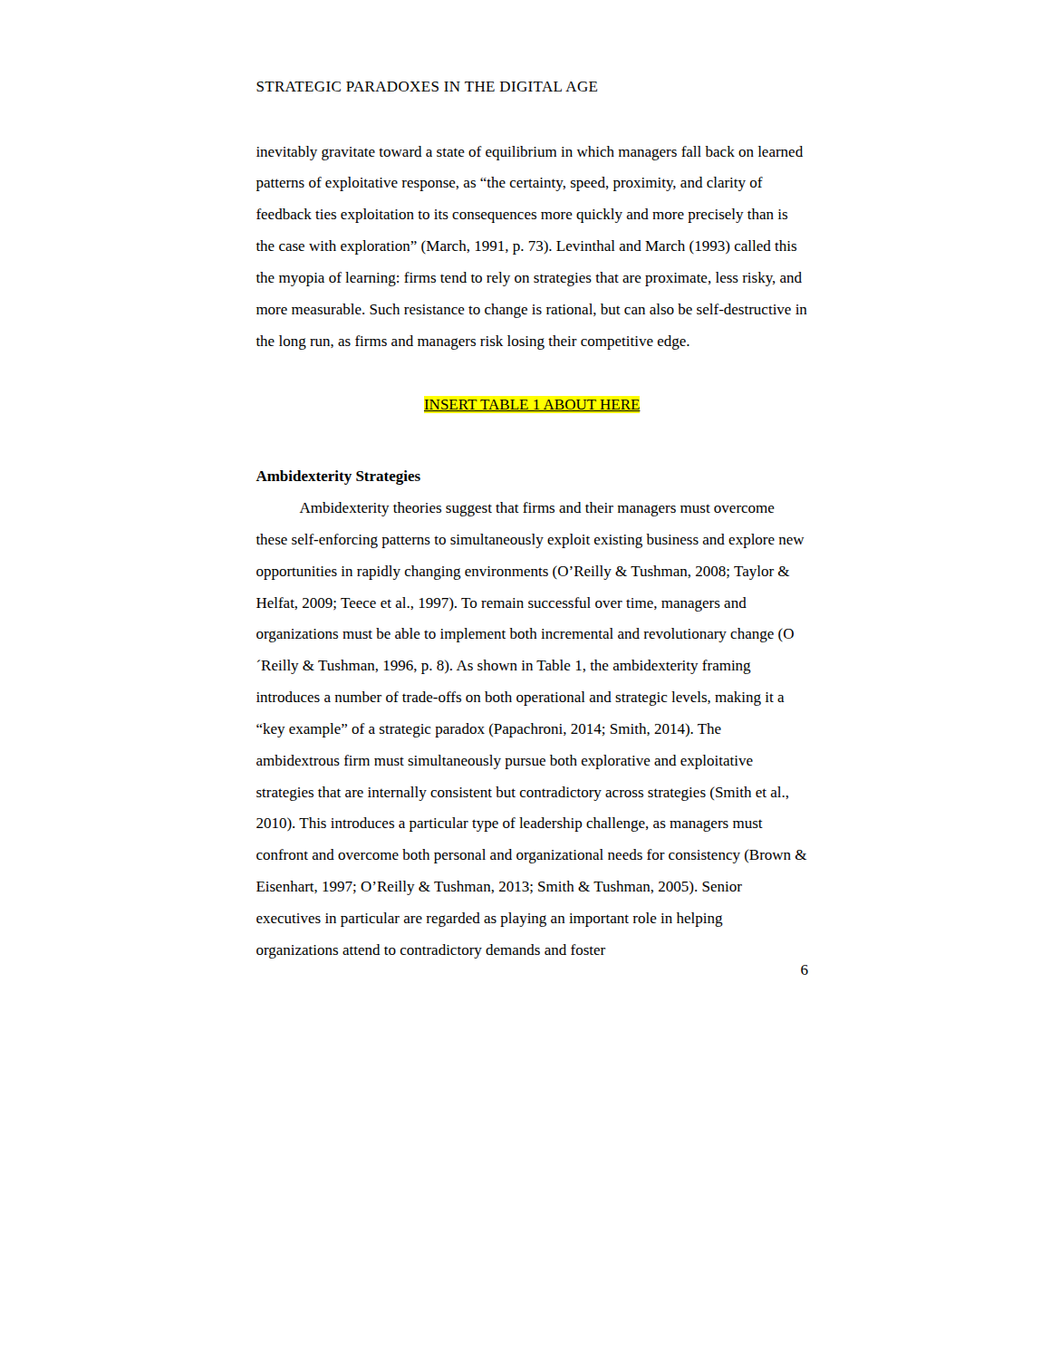STRATEGIC PARADOXES IN THE DIGITAL AGE
inevitably gravitate toward a state of equilibrium in which managers fall back on learned patterns of exploitative response, as “the certainty, speed, proximity, and clarity of feedback ties exploitation to its consequences more quickly and more precisely than is the case with exploration” (March, 1991, p. 73). Levinthal and March (1993) called this the myopia of learning: firms tend to rely on strategies that are proximate, less risky, and more measurable. Such resistance to change is rational, but can also be self-destructive in the long run, as firms and managers risk losing their competitive edge.
INSERT TABLE 1 ABOUT HERE
Ambidexterity Strategies
Ambidexterity theories suggest that firms and their managers must overcome these self-enforcing patterns to simultaneously exploit existing business and explore new opportunities in rapidly changing environments (O’Reilly & Tushman, 2008; Taylor & Helfat, 2009; Teece et al., 1997). To remain successful over time, managers and organizations must be able to implement both incremental and revolutionary change (O´Reilly & Tushman, 1996, p. 8). As shown in Table 1, the ambidexterity framing introduces a number of trade-offs on both operational and strategic levels, making it a “key example” of a strategic paradox (Papachroni, 2014; Smith, 2014). The ambidextrous firm must simultaneously pursue both explorative and exploitative strategies that are internally consistent but contradictory across strategies (Smith et al., 2010). This introduces a particular type of leadership challenge, as managers must confront and overcome both personal and organizational needs for consistency (Brown & Eisenhart, 1997; O’Reilly & Tushman, 2013; Smith & Tushman, 2005). Senior executives in particular are regarded as playing an important role in helping organizations attend to contradictory demands and foster
6